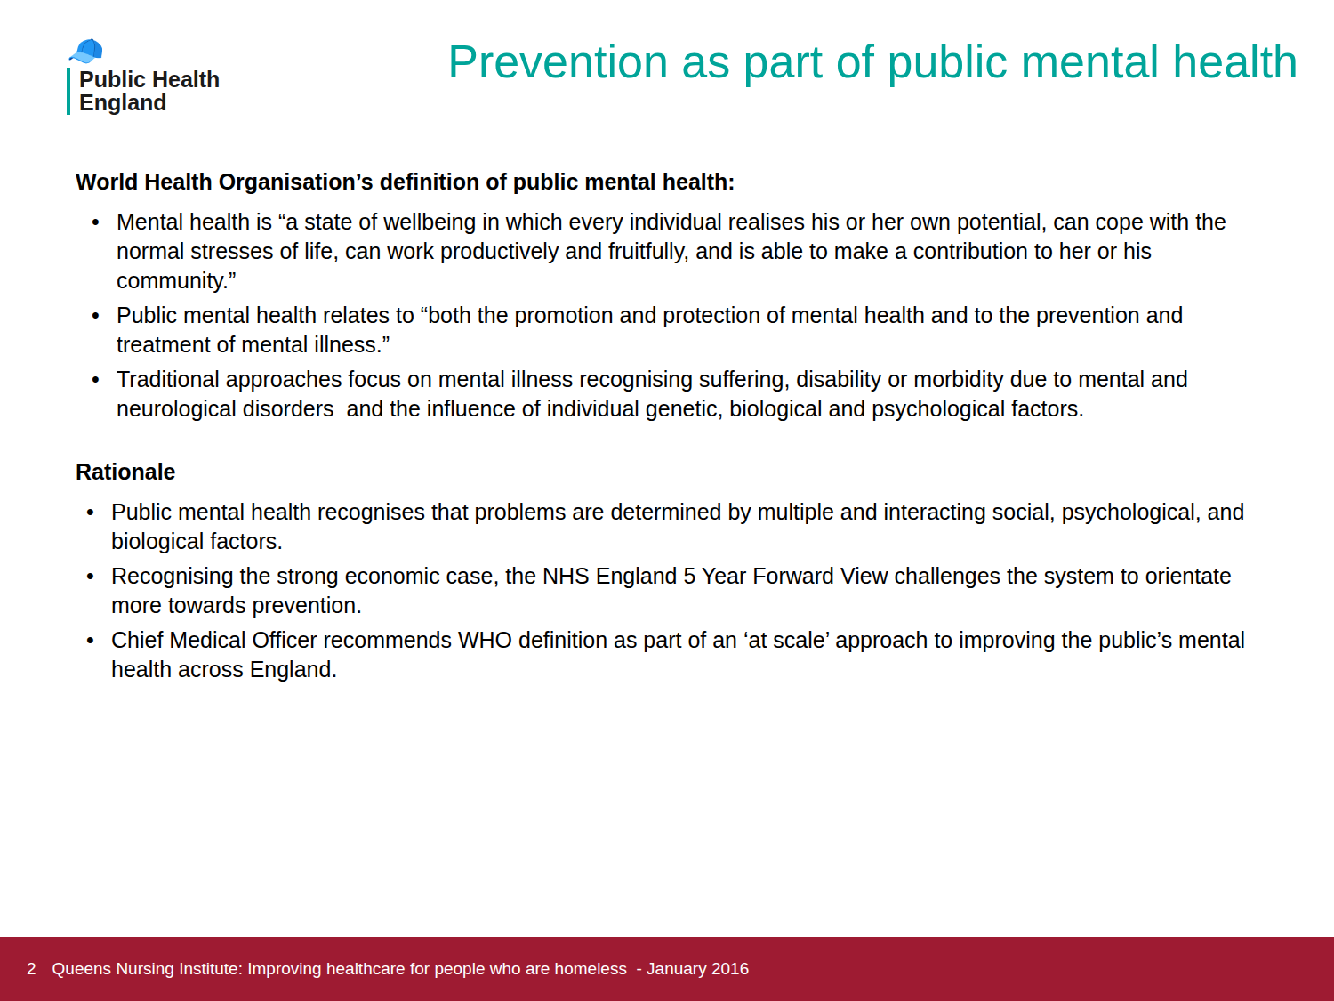🧢
Public Health
England
Prevention as part of public mental health
World Health Organisation’s definition of public mental health:
Mental health is “a state of wellbeing in which every individual realises his or her own potential, can cope with the normal stresses of life, can work productively and fruitfully, and is able to make a contribution to her or his community.”
Public mental health relates to “both the promotion and protection of mental health and to the prevention and treatment of mental illness.”
Traditional approaches focus on mental illness recognising suffering, disability or morbidity due to mental and neurological disorders and the influence of individual genetic, biological and psychological factors.
Rationale
Public mental health recognises that problems are determined by multiple and interacting social, psychological, and biological factors.
Recognising the strong economic case, the NHS England 5 Year Forward View challenges the system to orientate more towards prevention.
Chief Medical Officer recommends WHO definition as part of an ‘at scale’ approach to improving the public’s mental health across England.
2 Queens Nursing Institute: Improving healthcare for people who are homeless - January 2016